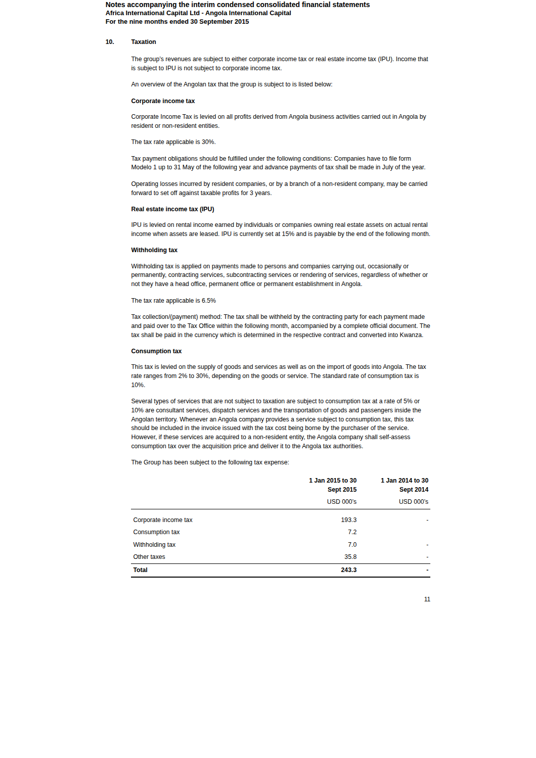Notes accompanying the interim condensed consolidated financial statements
Africa International Capital Ltd - Angola International Capital
For the nine months ended 30 September 2015
10.
Taxation
The group’s revenues are subject to either corporate income tax or real estate income tax (IPU). Income that is subject to IPU is not subject to corporate income tax.
An overview of the Angolan tax that the group is subject to is listed below:
Corporate income tax
Corporate Income Tax is levied on all profits derived from Angola business activities carried out in Angola by resident or non-resident entities.
The tax rate applicable is 30%.
Tax payment obligations should be fulfilled under the following conditions: Companies have to file form Modelo 1 up to 31 May of the following year and advance payments of tax shall be made in July of the year.
Operating losses incurred by resident companies, or by a branch of a non-resident company, may be carried forward to set off against taxable profits for 3 years.
Real estate income tax (IPU)
IPU is levied on rental income earned by individuals or companies owning real estate assets on actual rental income when assets are leased. IPU is currently set at 15% and is payable by the end of the following month.
Withholding tax
Withholding tax is applied on payments made to persons and companies carrying out, occasionally or permanently, contracting services, subcontracting services or rendering of services, regardless of whether or not they have a head office, permanent office or permanent establishment in Angola.
The tax rate applicable is 6.5%
Tax collection/(payment) method: The tax shall be withheld by the contracting party for each payment made and paid over to the Tax Office within the following month, accompanied by a complete official document. The tax shall be paid in the currency which is determined in the respective contract and converted into Kwanza.
Consumption tax
This tax is levied on the supply of goods and services as well as on the import of goods into Angola. The tax rate ranges from 2% to 30%, depending on the goods or service. The standard rate of consumption tax is 10%.
Several types of services that are not subject to taxation are subject to consumption tax at a rate of 5% or 10% are consultant services, dispatch services and the transportation of goods and passengers inside the Angolan territory. Whenever an Angola company provides a service subject to consumption tax, this tax should be included in the invoice issued with the tax cost being borne by the purchaser of the service. However, if these services are acquired to a non-resident entity, the Angola company shall self-assess consumption tax over the acquisition price and deliver it to the Angola tax authorities.
The Group has been subject to the following tax expense:
| | 1 Jan 2015 to 30 Sept 2015 | 1 Jan 2014 to 30 Sept 2014 |
| --- | --- | --- |
| | USD 000’s | USD 000’s |
| Corporate income tax | 193.3 | - |
| Consumption tax | 7.2 | |
| Withholding tax | 7.0 | - |
| Other taxes | 35.8 | - |
| Total | 243.3 | - |
11